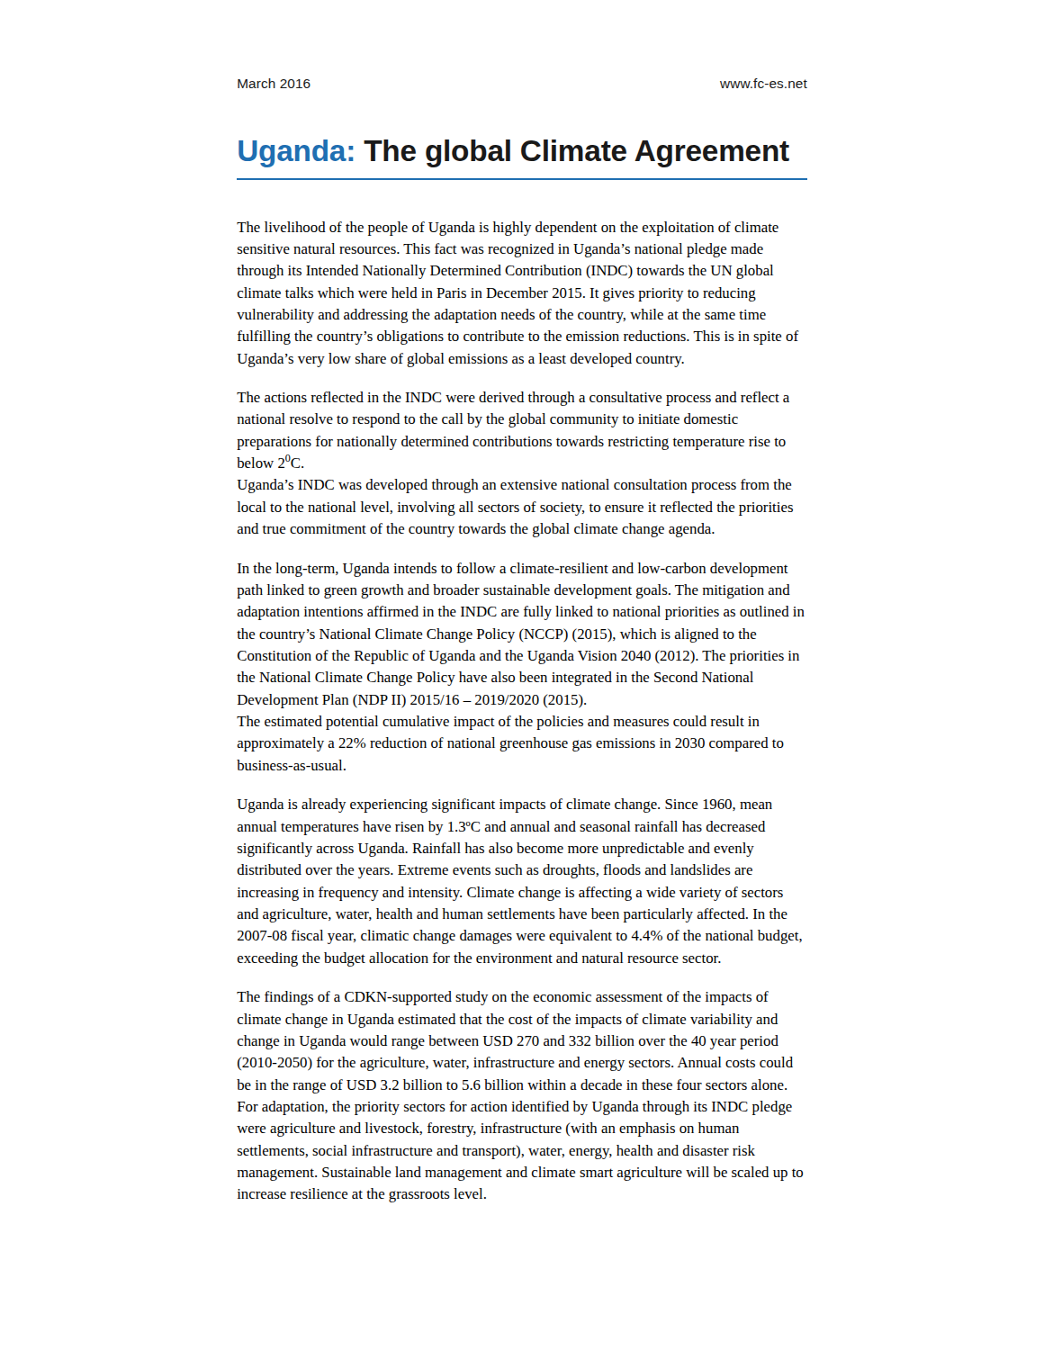March 2016 www.fc-es.net
Uganda: The global Climate Agreement
The livelihood of the people of Uganda is highly dependent on the exploitation of climate sensitive natural resources. This fact was recognized in Uganda’s national pledge made through its Intended Nationally Determined Contribution (INDC) towards the UN global climate talks which were held in Paris in December 2015. It gives priority to reducing vulnerability and addressing the adaptation needs of the country, while at the same time fulfilling the country’s obligations to contribute to the emission reductions. This is in spite of Uganda’s very low share of global emissions as a least developed country.
The actions reflected in the INDC were derived through a consultative process and reflect a national resolve to respond to the call by the global community to initiate domestic preparations for nationally determined contributions towards restricting temperature rise to below 20C.
Uganda’s INDC was developed through an extensive national consultation process from the local to the national level, involving all sectors of society, to ensure it reflected the priorities and true commitment of the country towards the global climate change agenda.
In the long-term, Uganda intends to follow a climate-resilient and low-carbon development path linked to green growth and broader sustainable development goals. The mitigation and adaptation intentions affirmed in the INDC are fully linked to national priorities as outlined in the country’s National Climate Change Policy (NCCP) (2015), which is aligned to the Constitution of the Republic of Uganda and the Uganda Vision 2040 (2012). The priorities in the National Climate Change Policy have also been integrated in the Second National Development Plan (NDP II) 2015/16 – 2019/2020 (2015).
The estimated potential cumulative impact of the policies and measures could result in approximately a 22% reduction of national greenhouse gas emissions in 2030 compared to business-as-usual.
Uganda is already experiencing significant impacts of climate change. Since 1960, mean annual temperatures have risen by 1.3ºC and annual and seasonal rainfall has decreased significantly across Uganda. Rainfall has also become more unpredictable and evenly distributed over the years. Extreme events such as droughts, floods and landslides are increasing in frequency and intensity. Climate change is affecting a wide variety of sectors and agriculture, water, health and human settlements have been particularly affected. In the 2007-08 fiscal year, climatic change damages were equivalent to 4.4% of the national budget, exceeding the budget allocation for the environment and natural resource sector.
The findings of a CDKN-supported study on the economic assessment of the impacts of climate change in Uganda estimated that the cost of the impacts of climate variability and change in Uganda would range between USD 270 and 332 billion over the 40 year period (2010-2050) for the agriculture, water, infrastructure and energy sectors. Annual costs could be in the range of USD 3.2 billion to 5.6 billion within a decade in these four sectors alone.
For adaptation, the priority sectors for action identified by Uganda through its INDC pledge were agriculture and livestock, forestry, infrastructure (with an emphasis on human settlements, social infrastructure and transport), water, energy, health and disaster risk management. Sustainable land management and climate smart agriculture will be scaled up to increase resilience at the grassroots level.